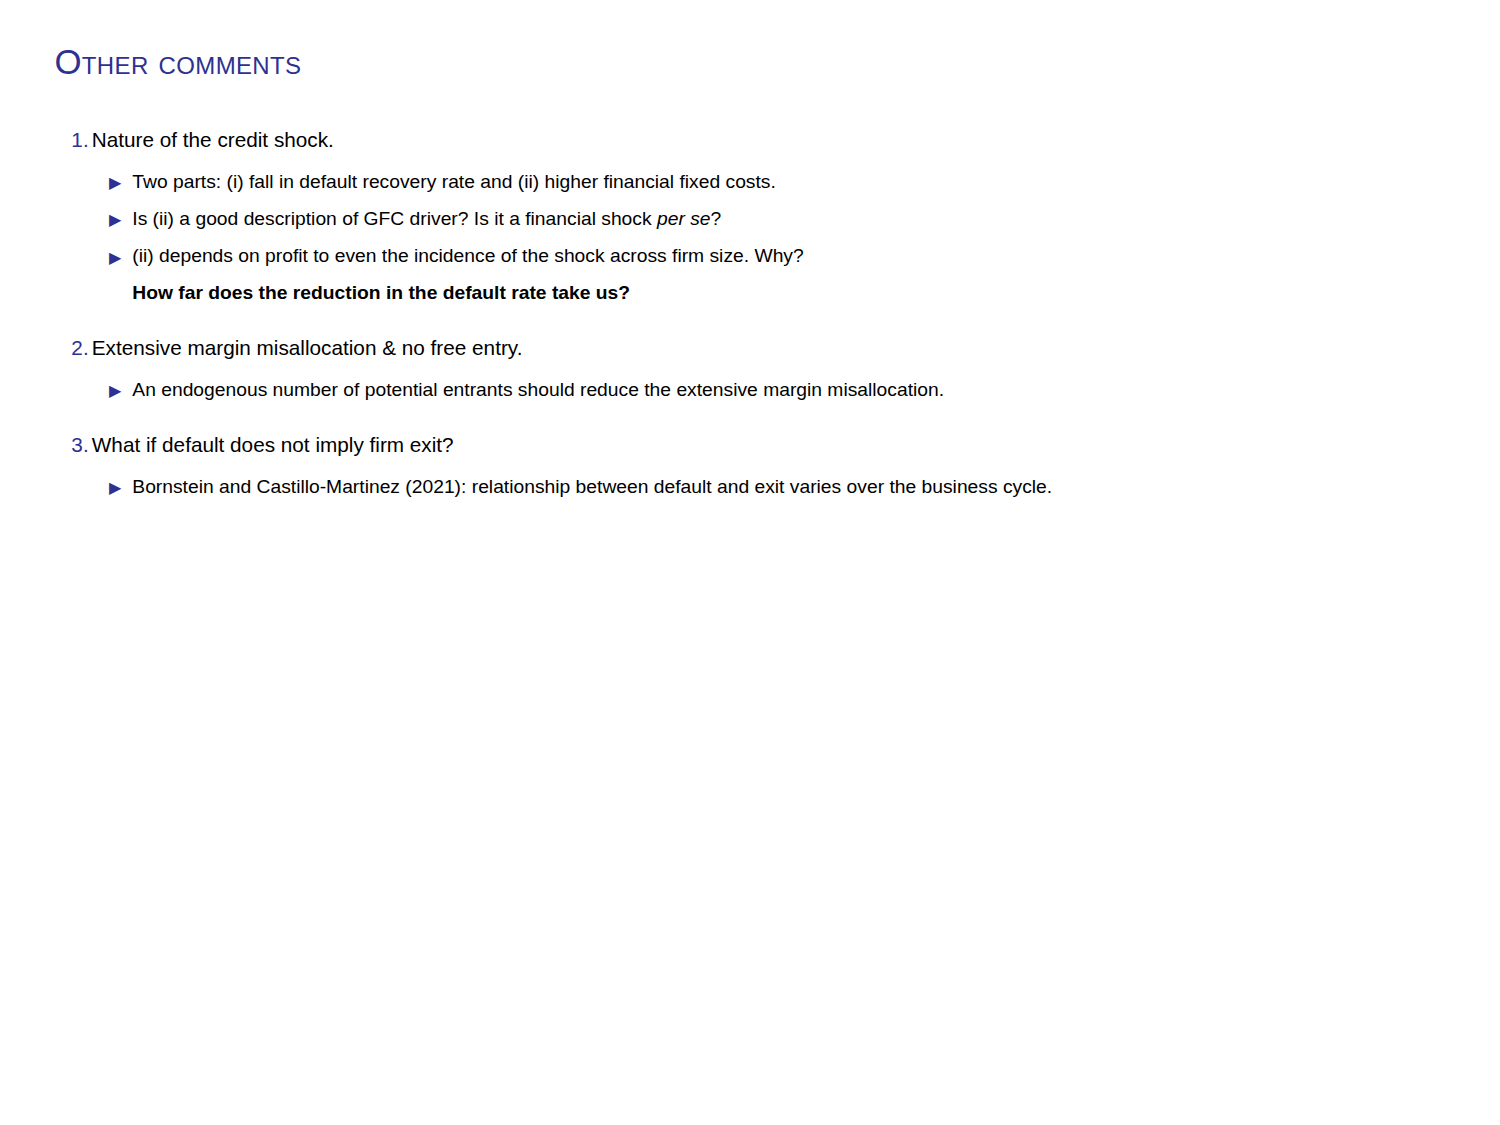Other Comments
Nature of the credit shock.
Two parts: (i) fall in default recovery rate and (ii) higher financial fixed costs.
Is (ii) a good description of GFC driver? Is it a financial shock per se?
(ii) depends on profit to even the incidence of the shock across firm size. Why? How far does the reduction in the default rate take us?
Extensive margin misallocation & no free entry.
An endogenous number of potential entrants should reduce the extensive margin misallocation.
What if default does not imply firm exit?
Bornstein and Castillo-Martinez (2021): relationship between default and exit varies over the business cycle.